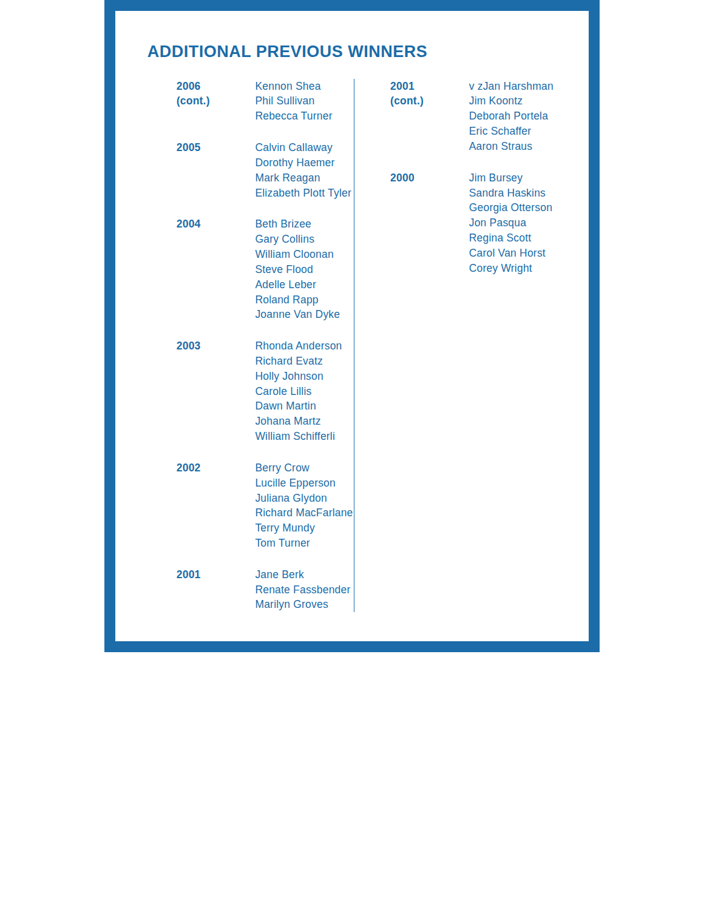Additional Previous Winners
2006(cont.)
Kennon Shea
Phil Sullivan
Rebecca Turner
2005
Calvin Callaway
Dorothy Haemer
Mark Reagan
Elizabeth Plott Tyler
2004
Beth Brizee
Gary Collins
William Cloonan
Steve Flood
Adelle Leber
Roland Rapp
Joanne Van Dyke
2003
Rhonda Anderson
Richard Evatz
Holly Johnson
Carole Lillis
Dawn Martin
Johana Martz
William Schifferli
2002
Berry Crow
Lucille Epperson
Juliana Glydon
Richard MacFarlane
Terry Mundy
Tom Turner
2001
Jane Berk
Renate Fassbender
Marilyn Groves
2001(cont.)
v zJan Harshman
Jim Koontz
Deborah Portela
Eric Schaffer
Aaron Straus
2000
Jim Bursey
Sandra Haskins
Georgia Otterson
Jon Pasqua
Regina Scott
Carol Van Horst
Corey Wright